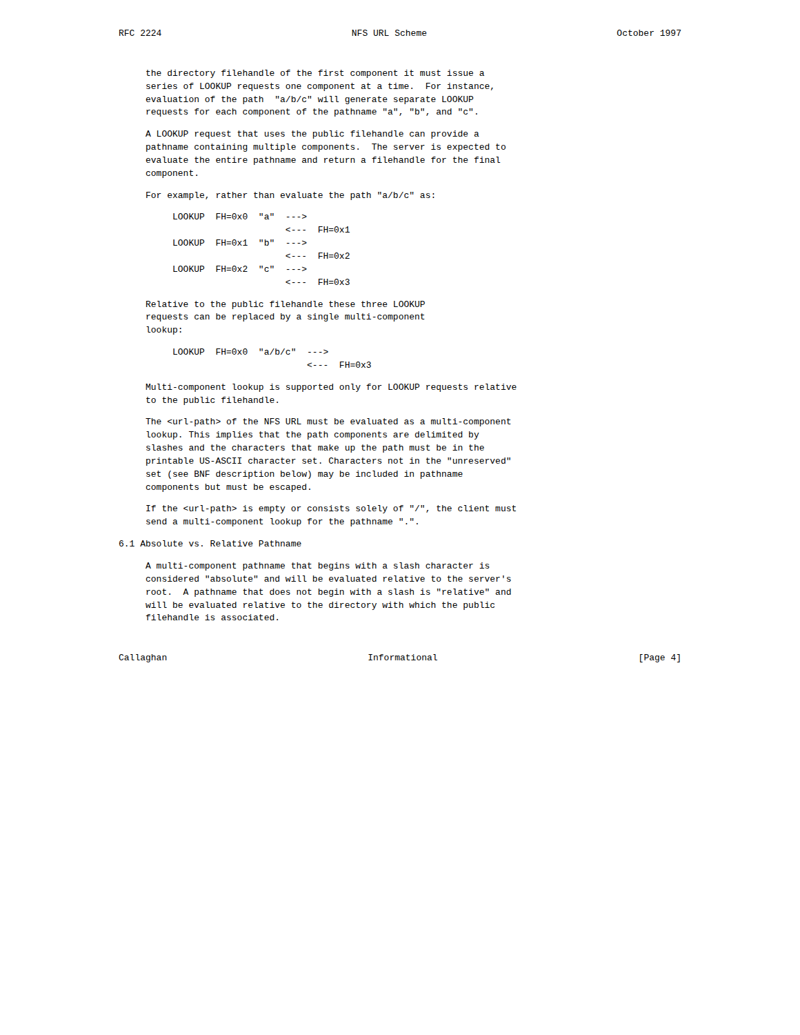RFC 2224 NFS URL Scheme October 1997
the directory filehandle of the first component it must issue a series of LOOKUP requests one component at a time. For instance, evaluation of the path "a/b/c" will generate separate LOOKUP requests for each component of the pathname "a", "b", and "c".
A LOOKUP request that uses the public filehandle can provide a pathname containing multiple components. The server is expected to evaluate the entire pathname and return a filehandle for the final component.
For example, rather than evaluate the path "a/b/c" as:
     LOOKUP  FH=0x0  "a"  --->
                          <---  FH=0x1
     LOOKUP  FH=0x1  "b"  --->
                          <---  FH=0x2
     LOOKUP  FH=0x2  "c"  --->
                          <---  FH=0x3
Relative to the public filehandle these three LOOKUP requests can be replaced by a single multi-component lookup:
     LOOKUP  FH=0x0  "a/b/c"  --->
                              <---  FH=0x3
Multi-component lookup is supported only for LOOKUP requests relative to the public filehandle.
The <url-path> of the NFS URL must be evaluated as a multi-component lookup. This implies that the path components are delimited by slashes and the characters that make up the path must be in the printable US-ASCII character set. Characters not in the "unreserved" set (see BNF description below) may be included in pathname components but must be escaped.
If the <url-path> is empty or consists solely of "/", the client must send a multi-component lookup for the pathname ".".
6.1 Absolute vs. Relative Pathname
A multi-component pathname that begins with a slash character is considered "absolute" and will be evaluated relative to the server's root. A pathname that does not begin with a slash is "relative" and will be evaluated relative to the directory with which the public filehandle is associated.
Callaghan Informational [Page 4]